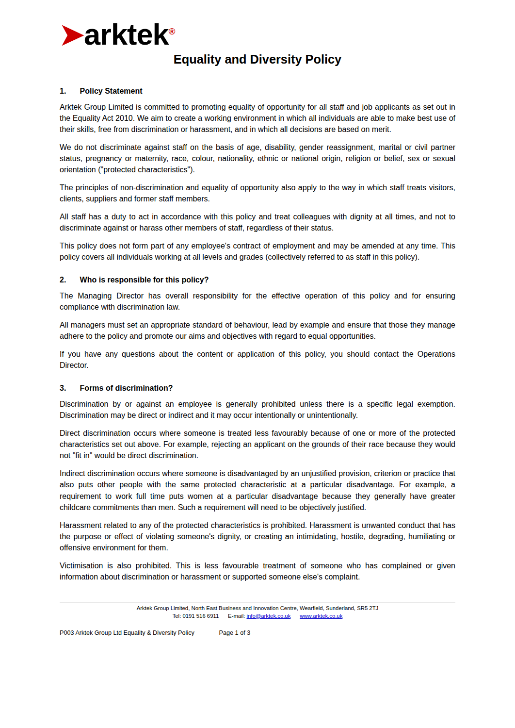➤arktek®
Equality and Diversity Policy
1. Policy Statement
Arktek Group Limited is committed to promoting equality of opportunity for all staff and job applicants as set out in the Equality Act 2010. We aim to create a working environment in which all individuals are able to make best use of their skills, free from discrimination or harassment, and in which all decisions are based on merit.
We do not discriminate against staff on the basis of age, disability, gender reassignment, marital or civil partner status, pregnancy or maternity, race, colour, nationality, ethnic or national origin, religion or belief, sex or sexual orientation ("protected characteristics").
The principles of non-discrimination and equality of opportunity also apply to the way in which staff treats visitors, clients, suppliers and former staff members.
All staff has a duty to act in accordance with this policy and treat colleagues with dignity at all times, and not to discriminate against or harass other members of staff, regardless of their status.
This policy does not form part of any employee's contract of employment and may be amended at any time. This policy covers all individuals working at all levels and grades (collectively referred to as staff in this policy).
2. Who is responsible for this policy?
The Managing Director has overall responsibility for the effective operation of this policy and for ensuring compliance with discrimination law.
All managers must set an appropriate standard of behaviour, lead by example and ensure that those they manage adhere to the policy and promote our aims and objectives with regard to equal opportunities.
If you have any questions about the content or application of this policy, you should contact the Operations Director.
3. Forms of discrimination?
Discrimination by or against an employee is generally prohibited unless there is a specific legal exemption. Discrimination may be direct or indirect and it may occur intentionally or unintentionally.
Direct discrimination occurs where someone is treated less favourably because of one or more of the protected characteristics set out above. For example, rejecting an applicant on the grounds of their race because they would not "fit in" would be direct discrimination.
Indirect discrimination occurs where someone is disadvantaged by an unjustified provision, criterion or practice that also puts other people with the same protected characteristic at a particular disadvantage. For example, a requirement to work full time puts women at a particular disadvantage because they generally have greater childcare commitments than men. Such a requirement will need to be objectively justified.
Harassment related to any of the protected characteristics is prohibited. Harassment is unwanted conduct that has the purpose or effect of violating someone's dignity, or creating an intimidating, hostile, degrading, humiliating or offensive environment for them.
Victimisation is also prohibited. This is less favourable treatment of someone who has complained or given information about discrimination or harassment or supported someone else's complaint.
Arktek Group Limited, North East Business and Innovation Centre, Wearfield, Sunderland, SR5 2TJ
Tel: 0191 516 6911 E-mail: info@arktek.co.uk www.arktek.co.uk
P003 Arktek Group Ltd Equality & Diversity Policy Page 1 of 3